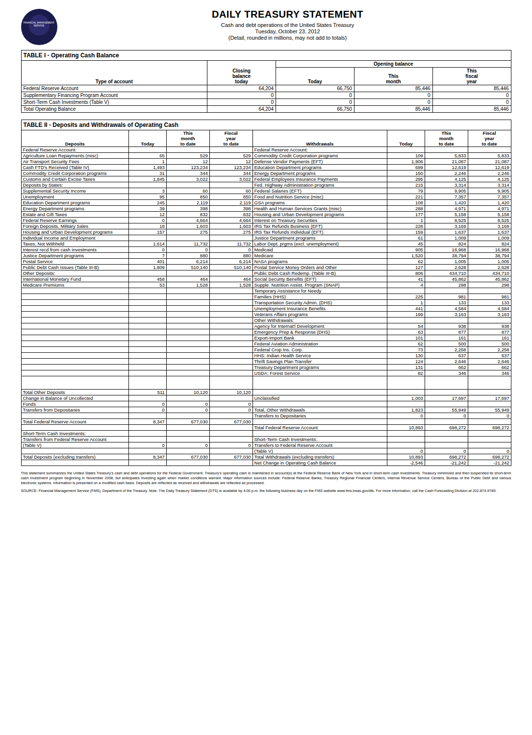FINANCIAL MANAGEMENT SERVICE
DAILY TREASURY STATEMENT
Cash and debt operations of the United States Treasury
Tuesday, October 23, 2012
(Detail, rounded in millions, may not add to totals)
TABLE I - Operating Cash Balance
| Type of account | Closing balance today | Opening balance |
| --- | --- | --- |
| Today | This month | This fiscal year |
| Federal Reserve Account | 64,204 | 66,750 | 85,446 | 85,446 |
| Supplementary Financing Program Account | 0 | 0 | 0 | 0 |
| Short-Term Cash Investments (Table V) | 0 | 0 | 0 | 0 |
| Total Operating Balance | 64,204 | 66,750 | 85,446 | 85,446 |
TABLE II - Deposits and Withdrawals of Operating Cash
| Deposits | Today | This month to date | Fiscal year to date | Withdrawals | Today | This month to date | Fiscal year to date |
| --- | --- | --- | --- | --- | --- | --- | --- |
| Federal Reserve Account: | | | | Federal Reserve Account: | | | |
| Agriculture Loan Repayments (misc) | 65 | 529 | 529 | Commodity Credit Corporation programs | 109 | 5,833 | 5,833 |
| Air Transport Security Fees | 1 | 12 | 12 | Defense Vendor Payments (EFT) | 1,906 | 21,087 | 21,087 |
| Cash FTD's Received (Table IV) | 1,493 | 123,234 | 123,234 | Education Department programs | 699 | 12,619 | 12,619 |
| Commodity Credit Corporation programs | 31 | 344 | 344 | Energy Department programs | 150 | 2,246 | 2,246 |
| Customs and Certain Excise Taxes | 1,845 | 3,022 | 3,022 | Federal Employees Insurance Payments | 295 | 4,125 | 4,125 |
| Deposits by States: | | | | Fed. Highway Administration programs | 215 | 3,314 | 3,314 |
| Supplemental Security Income | 3 | 60 | 60 | Federal Salaries (EFT) | 79 | 9,905 | 9,905 |
| Unemployment | 95 | 850 | 850 | Food and Nutrition Service (misc) | 221 | 7,357 | 7,357 |
| Education Department programs | 245 | 2,119 | 2,119 | GSA programs | 108 | 1,420 | 1,420 |
| Energy Department programs | 39 | 398 | 398 | Health and Human Services Grants (misc) | 288 | 4,971 | 4,971 |
| Estate and Gift Taxes | 12 | 832 | 832 | Housing and Urban Development programs | 177 | 5,158 | 5,158 |
| Federal Reserve Earnings | 0 | 4,664 | 4,664 | Interest on Treasury Securities | 1 | 8,525 | 8,525 |
| Foreign Deposits, Military Sales | 18 | 1,603 | 1,603 | IRS Tax Refunds Business (EFT) | 228 | 3,169 | 3,169 |
| Housing and Urban Development programs | 157 | 275 | 275 | IRS Tax Refunds Individual (EFT) | 159 | 1,637 | 1,637 |
| Individual Income and Employment | | | | Justice Department programs | 61 | 1,009 | 1,009 |
| Taxes, Not Withheld | 1,614 | 11,732 | 11,732 | Labor Dept. prgms (excl. unemployment) | 45 | 824 | 824 |
| Interest recd from cash investments | 0 | 0 | 0 | Medicaid | 905 | 16,968 | 16,968 |
| Justice Department programs | 7 | 880 | 880 | Medicare | 1,520 | 38,794 | 38,794 |
| Postal Service | 401 | 6,214 | 6,214 | NASA programs | 62 | 1,005 | 1,005 |
| Public Debt Cash Issues (Table III-B) | 1,809 | 510,140 | 510,140 | Postal Service Money Orders and Other | 127 | 2,628 | 2,628 |
| Other Deposits: | | | | Public Debt Cash Redemp. (Table III-B) | 806 | 434,710 | 434,710 |
| International Monetary Fund | 458 | 464 | 464 | Social Security Benefits (EFT) | 41 | 45,862 | 45,862 |
| Medicare Premiums | 53 | 1,528 | 1,528 | Supple. Nutrition Assist. Program (SNAP) | 4 | 298 | 298 |
| | | | | Temporary Assistance for Needy | | | |
| | | | | Families (HHS) | 225 | 981 | 981 |
| | | | | Transportation Security Admin. (DHS) | 1 | 133 | 133 |
| | | | | Unemployment Insurance Benefits | 441 | 4,584 | 4,584 |
| | | | | Veterans Affairs programs | 199 | 3,163 | 3,163 |
| | | | | Other Withdrawals: | | | |
| | | | | Agency for Internat'l Development | 54 | 938 | 938 |
| | | | | Emergency Prep & Response (DHS) | 63 | 877 | 877 |
| | | | | Export-Import Bank | 101 | 161 | 161 |
| | | | | Federal Aviation Administration | 62 | 500 | 500 |
| | | | | Federal Crop Ins. Corp. | 73 | 2,258 | 2,258 |
| | | | | HHS: Indian Health Service | 130 | 637 | 637 |
| | | | | Thrift Savings Plan Transfer | 124 | 2,646 | 2,646 |
| | | | | Treasury Department programs | 131 | 662 | 662 |
| | | | | USDA: Forest Service | 82 | 346 | 346 |
| Total Other Deposits | 511 | 10,120 | 10,120 | | | | |
| Change in Balance of Uncollected | | | | Unclassified | 1,003 | 17,697 | 17,697 |
| Funds | 0 | 0 | 0 | | | | |
| Transfers from Depositaries | 0 | 0 | 0 | Total, Other Withdrawals | 1,823 | 55,949 | 55,949 |
| | | | | Transfers to Depositaries | 0 | 0 | 0 |
| Total Federal Reserve Account | 8,347 | 677,030 | 677,030 | | | | |
| | | | | Total Federal Reserve Account | 10,893 | 698,272 | 698,272 |
| Short-Term Cash Investments: | | | | | | | |
| Transfers from Federal Reserve Account | | | | Short-Term Cash Investments: | | | |
| (Table V) | 0 | 0 | 0 | Transfers to Federal Reserve Account | | | |
| | | | | (Table V) | 0 | 0 | 0 |
| Total Deposits (excluding transfers) | 8,347 | 677,030 | 677,030 | Total Withdrawals (excluding transfers) | 10,893 | 698,272 | 698,272 |
| | | | | Net Change in Operating Cash Balance | -2,546 | -21,242 | -21,242 |
This statement summarizes the United States Treasury's cash and debt operations for the Federal Government. Treasury's operating cash is maintained in account(s) at the Federal Reserve Bank of New York and in short-term cash investments. Treasury minimized and then suspended its short-term cash investment program beginning in November 2008, but anticipates investing again when market conditions warrant. Major information sources include: Federal Reserve Banks, Treasury Regional Financial Centers, Internal Revenue Service Centers, Bureau of the Public Debt and various electronic systems. Information is presented on a modified cash basis. Deposits are reflected as received and withdrawals are reflected as processed.
SOURCE: Financial Management Service (FMS), Department of the Treasury. Note: The Daily Treasury Statement (DTS) is available by 4:00 p.m. the following business day on the FMS website www.fms.treas.gov/dts. For more information, call the Cash Forecasting Division at 202-874-9789.